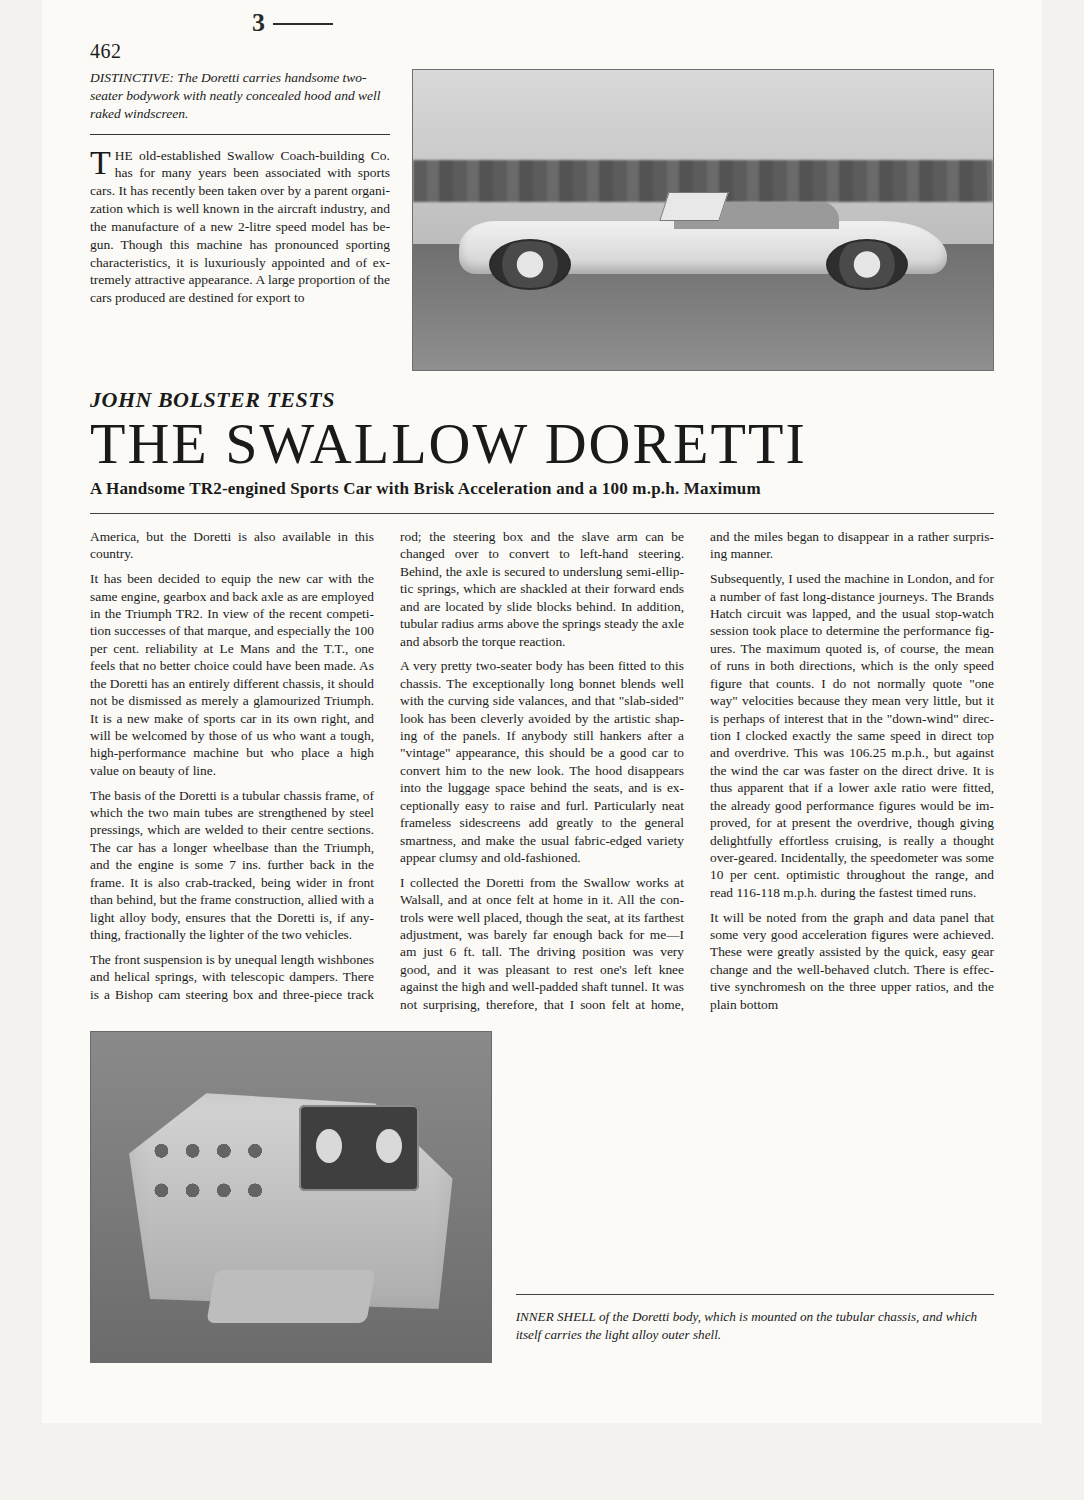3
462
DISTINCTIVE: The Doretti carries handsome two-seater bodywork with neatly concealed hood and well raked windscreen.
THE old-established Swallow Coach-building Co. has for many years been associated with sports cars. It has recently been taken over by a parent organization which is well known in the aircraft industry, and the manufacture of a new 2-litre speed model has begun. Though this machine has pronounced sporting characteristics, it is luxuriously appointed and of extremely attractive appearance. A large proportion of the cars produced are destined for export to
JOHN BOLSTER TESTS
THE SWALLOW DORETTI
A Handsome TR2-engined Sports Car with Brisk Acceleration and a 100 m.p.h. Maximum
America, but the Doretti is also available in this country.
It has been decided to equip the new car with the same engine, gearbox and back axle as are employed in the Triumph TR2. In view of the recent competition successes of that marque, and especially the 100 per cent. reliability at Le Mans and the T.T., one feels that no better choice could have been made. As the Doretti has an entirely different chassis, it should not be dismissed as merely a glamourized Triumph. It is a new make of sports car in its own right, and will be welcomed by those of us who want a tough, high-performance machine but who place a high value on beauty of line.
The basis of the Doretti is a tubular chassis frame, of which the two main tubes are strengthened by steel pressings, which are welded to their centre sections. The car has a longer wheelbase than the Triumph, and the engine is some 7 ins. further back in the frame. It is also crab-tracked, being wider in front than behind, but the frame construction, allied with a light alloy body, ensures that the Doretti is, if anything, fractionally the lighter of the two vehicles.
The front suspension is by unequal length wishbones and helical springs, with telescopic dampers. There is a Bishop cam steering box and three-piece track rod; the steering box and the slave arm can be changed over to convert to left-hand steering. Behind, the axle is secured to underslung semi-elliptic springs, which are shackled at their forward ends and are located by slide blocks behind. In addition, tubular radius arms above the springs steady the axle and absorb the torque reaction.
A very pretty two-seater body has been fitted to this chassis. The exceptionally long bonnet blends well with the curving side valances, and that "slab-sided" look has been cleverly avoided by the artistic shaping of the panels. If anybody still hankers after a "vintage" appearance, this should be a good car to convert him to the new look. The hood disappears into the luggage space behind the seats, and is exceptionally easy to raise and furl. Particularly neat frameless sidescreens add greatly to the general smartness, and make the usual fabric-edged variety appear clumsy and old-fashioned.
I collected the Doretti from the Swallow works at Walsall, and at once felt at home in it. All the controls were well placed, though the seat, at its farthest adjustment, was barely far enough back for me—I am just 6 ft. tall. The driving position was very good, and it was pleasant to rest one's left knee against the high and well-padded shaft tunnel. It was not surprising, therefore, that I soon felt at home, and the miles began to disappear in a rather surprising manner.
Subsequently, I used the machine in London, and for a number of fast long-distance journeys. The Brands Hatch circuit was lapped, and the usual stop-watch session took place to determine the performance figures. The maximum quoted is, of course, the mean of runs in both directions, which is the only speed figure that counts. I do not normally quote "one way" velocities because they mean very little, but it is perhaps of interest that in the "down-wind" direction I clocked exactly the same speed in direct top and overdrive. This was 106.25 m.p.h., but against the wind the car was faster on the direct drive. It is thus apparent that if a lower axle ratio were fitted, the already good performance figures would be improved, for at present the overdrive, though giving delightfully effortless cruising, is really a thought over-geared. Incidentally, the speedometer was some 10 per cent. optimistic throughout the range, and read 116-118 m.p.h. during the fastest timed runs.
It will be noted from the graph and data panel that some very good acceleration figures were achieved. These were greatly assisted by the quick, easy gear change and the well-behaved clutch. There is effective synchromesh on the three upper ratios, and the plain bottom
INNER SHELL of the Doretti body, which is mounted on the tubular chassis, and which itself carries the light alloy outer shell.